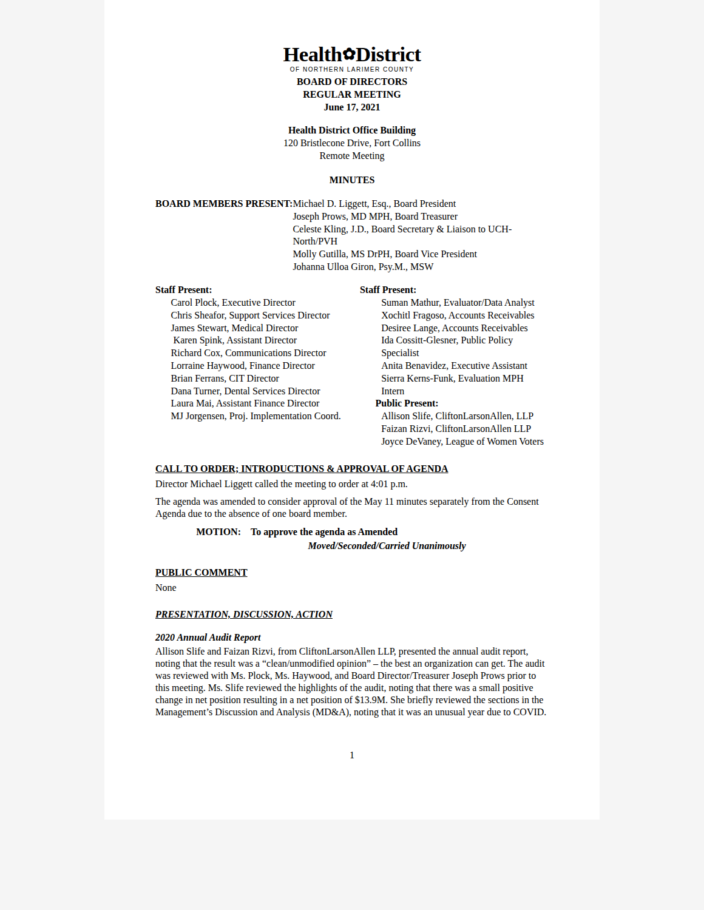Health✿District
OF NORTHERN LARIMER COUNTY
BOARD OF DIRECTORS REGULAR MEETING June 17, 2021
Health District Office Building
120 Bristlecone Drive, Fort Collins
Remote Meeting
MINUTES
| BOARD MEMBERS PRESENT: | Michael D. Liggett, Esq., Board President Joseph Prows, MD MPH, Board Treasurer Celeste Kling, J.D., Board Secretary & Liaison to UCH-North/PVH Molly Gutilla, MS DrPH, Board Vice President Johanna Ulloa Giron, Psy.M., MSW |
| Staff Present: | Staff Present: |
| Carol Plock, Executive Director Chris Sheafor, Support Services Director James Stewart, Medical Director Karen Spink, Assistant Director Richard Cox, Communications Director Lorraine Haywood, Finance Director Brian Ferrans, CIT Director Dana Turner, Dental Services Director Laura Mai, Assistant Finance Director MJ Jorgensen, Proj. Implementation Coord. | Suman Mathur, Evaluator/Data Analyst Xochitl Fragoso, Accounts Receivables Desiree Lange, Accounts Receivables Ida Cossitt-Glesner, Public Policy Specialist Anita Benavidez, Executive Assistant Sierra Kerns-Funk, Evaluation MPH Intern Public Present: Allison Slife, CliftonLarsonAllen, LLP Faizan Rizvi, CliftonLarsonAllen LLP Joyce DeVaney, League of Women Voters |
CALL TO ORDER; INTRODUCTIONS & APPROVAL OF AGENDA
Director Michael Liggett called the meeting to order at 4:01 p.m.
The agenda was amended to consider approval of the May 11 minutes separately from the Consent Agenda due to the absence of one board member.
MOTION: To approve the agenda as Amended
Moved/Seconded/Carried Unanimously
PUBLIC COMMENT
None
PRESENTATION, DISCUSSION, ACTION
2020 Annual Audit Report
Allison Slife and Faizan Rizvi, from CliftonLarsonAllen LLP, presented the annual audit report, noting that the result was a “clean/unmodified opinion” – the best an organization can get. The audit was reviewed with Ms. Plock, Ms. Haywood, and Board Director/Treasurer Joseph Prows prior to this meeting. Ms. Slife reviewed the highlights of the audit, noting that there was a small positive change in net position resulting in a net position of $13.9M. She briefly reviewed the sections in the Management’s Discussion and Analysis (MD&A), noting that it was an unusual year due to COVID.
1